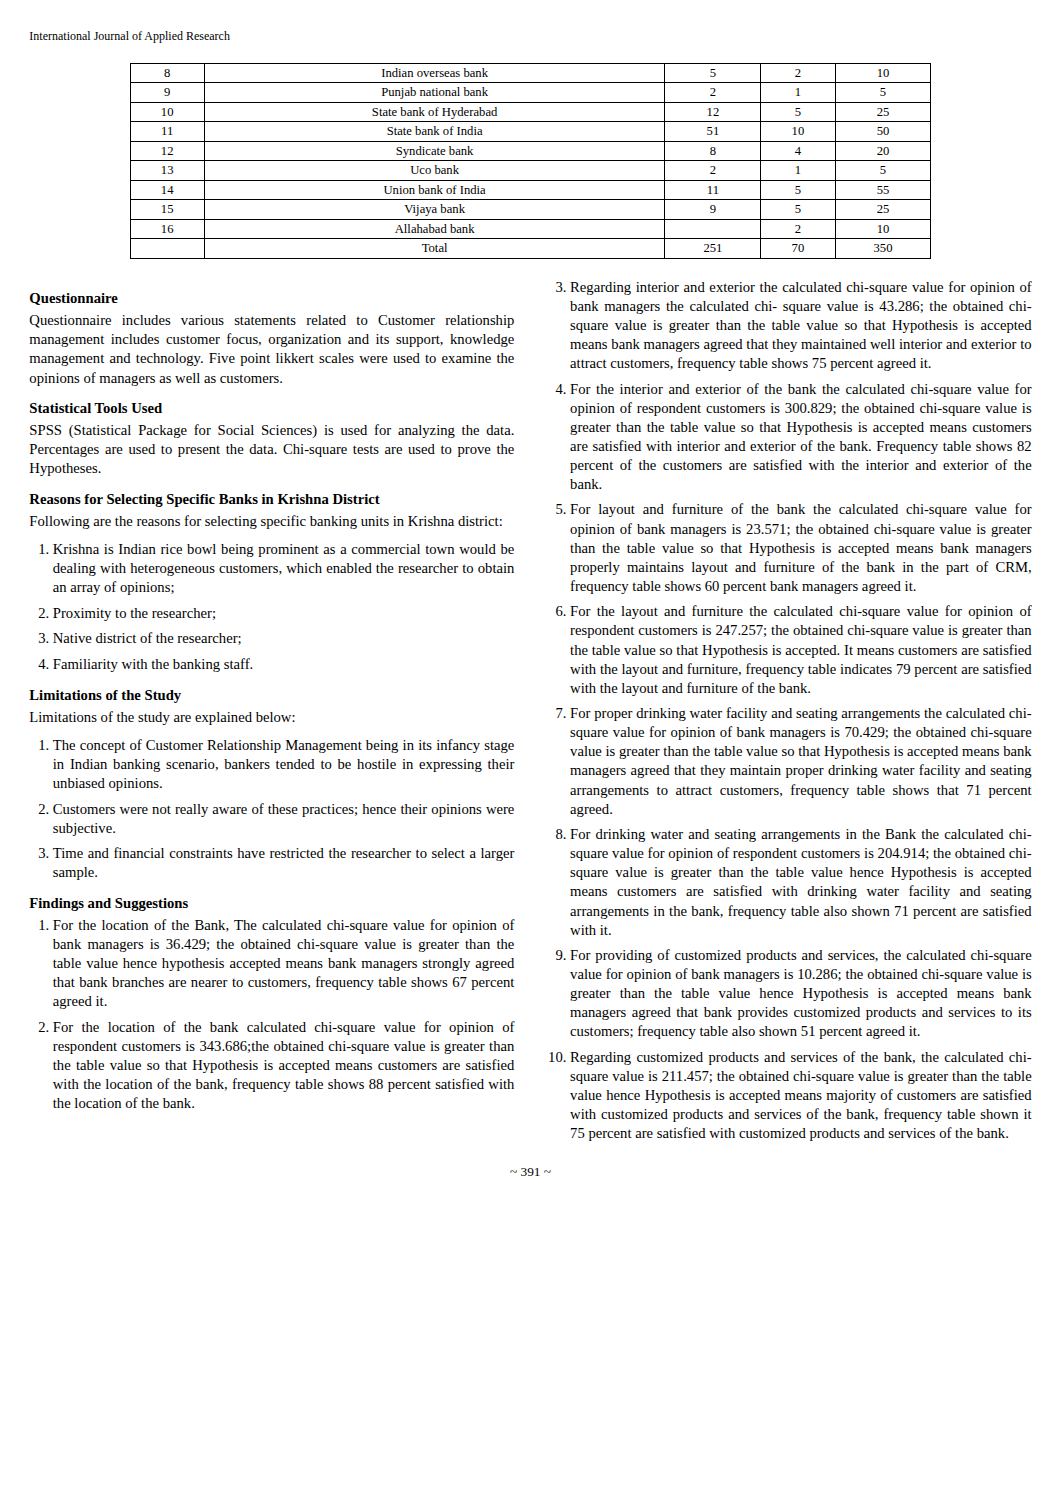International Journal of Applied Research
| 8 | Indian overseas bank | 5 | 2 | 10 |
| 9 | Punjab national bank | 2 | 1 | 5 |
| 10 | State bank of Hyderabad | 12 | 5 | 25 |
| 11 | State bank of India | 51 | 10 | 50 |
| 12 | Syndicate bank | 8 | 4 | 20 |
| 13 | Uco bank | 2 | 1 | 5 |
| 14 | Union bank of India | 11 | 5 | 55 |
| 15 | Vijaya bank | 9 | 5 | 25 |
| 16 | Allahabad bank | | 2 | 10 |
| | Total | 251 | 70 | 350 |
Questionnaire
Questionnaire includes various statements related to Customer relationship management includes customer focus, organization and its support, knowledge management and technology. Five point likkert scales were used to examine the opinions of managers as well as customers.
Statistical Tools Used
SPSS (Statistical Package for Social Sciences) is used for analyzing the data. Percentages are used to present the data. Chi-square tests are used to prove the Hypotheses.
Reasons for Selecting Specific Banks in Krishna District
Following are the reasons for selecting specific banking units in Krishna district:
Krishna is Indian rice bowl being prominent as a commercial town would be dealing with heterogeneous customers, which enabled the researcher to obtain an array of opinions;
Proximity to the researcher;
Native district of the researcher;
Familiarity with the banking staff.
Limitations of the Study
Limitations of the study are explained below:
The concept of Customer Relationship Management being in its infancy stage in Indian banking scenario, bankers tended to be hostile in expressing their unbiased opinions.
Customers were not really aware of these practices; hence their opinions were subjective.
Time and financial constraints have restricted the researcher to select a larger sample.
Findings and Suggestions
For the location of the Bank, The calculated chi-square value for opinion of bank managers is 36.429; the obtained chi-square value is greater than the table value hence hypothesis accepted means bank managers strongly agreed that bank branches are nearer to customers, frequency table shows 67 percent agreed it.
For the location of the bank calculated chi-square value for opinion of respondent customers is 343.686;the obtained chi-square value is greater than the table value so that Hypothesis is accepted means customers are satisfied with the location of the bank, frequency table shows 88 percent satisfied with the location of the bank.
Regarding interior and exterior the calculated chi-square value for opinion of bank managers the calculated chi- square value is 43.286; the obtained chi-square value is greater than the table value so that Hypothesis is accepted means bank managers agreed that they maintained well interior and exterior to attract customers, frequency table shows 75 percent agreed it.
For the interior and exterior of the bank the calculated chi-square value for opinion of respondent customers is 300.829; the obtained chi-square value is greater than the table value so that Hypothesis is accepted means customers are satisfied with interior and exterior of the bank. Frequency table shows 82 percent of the customers are satisfied with the interior and exterior of the bank.
For layout and furniture of the bank the calculated chi-square value for opinion of bank managers is 23.571; the obtained chi-square value is greater than the table value so that Hypothesis is accepted means bank managers properly maintains layout and furniture of the bank in the part of CRM, frequency table shows 60 percent bank managers agreed it.
For the layout and furniture the calculated chi-square value for opinion of respondent customers is 247.257; the obtained chi-square value is greater than the table value so that Hypothesis is accepted. It means customers are satisfied with the layout and furniture, frequency table indicates 79 percent are satisfied with the layout and furniture of the bank.
For proper drinking water facility and seating arrangements the calculated chi-square value for opinion of bank managers is 70.429; the obtained chi-square value is greater than the table value so that Hypothesis is accepted means bank managers agreed that they maintain proper drinking water facility and seating arrangements to attract customers, frequency table shows that 71 percent agreed.
For drinking water and seating arrangements in the Bank the calculated chi-square value for opinion of respondent customers is 204.914; the obtained chi-square value is greater than the table value hence Hypothesis is accepted means customers are satisfied with drinking water facility and seating arrangements in the bank, frequency table also shown 71 percent are satisfied with it.
For providing of customized products and services, the calculated chi-square value for opinion of bank managers is 10.286; the obtained chi-square value is greater than the table value hence Hypothesis is accepted means bank managers agreed that bank provides customized products and services to its customers; frequency table also shown 51 percent agreed it.
Regarding customized products and services of the bank, the calculated chi-square value is 211.457; the obtained chi-square value is greater than the table value hence Hypothesis is accepted means majority of customers are satisfied with customized products and services of the bank, frequency table shown it 75 percent are satisfied with customized products and services of the bank.
~ 391 ~